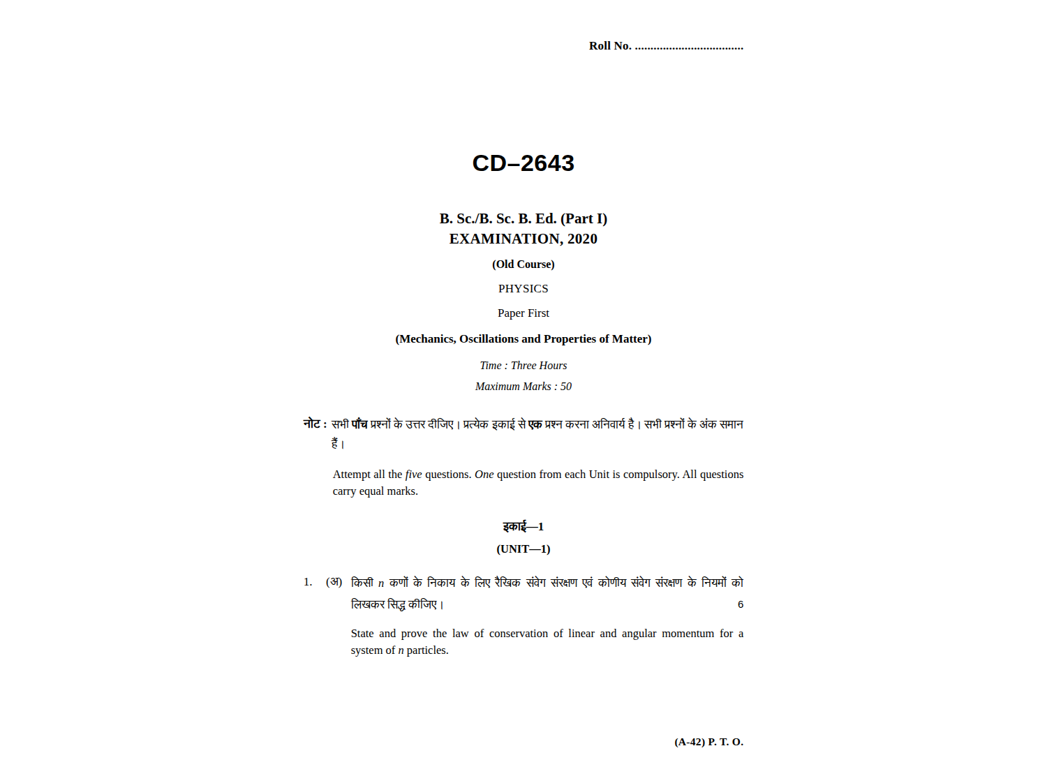Roll No. ...................................
CD–2643
B. Sc./B. Sc. B. Ed. (Part I) EXAMINATION, 2020
(Old Course)
PHYSICS
Paper First
(Mechanics, Oscillations and Properties of Matter)
Time : Three Hours
Maximum Marks : 50
नोट :
सभी पाँच प्रश्नों के उत्तर दीजिए। प्रत्येक इकाई से एक प्रश्न करना अनिवार्य है। सभी प्रश्नों के अंक समान हैं।
Attempt all the five questions. One question from each Unit is compulsory. All questions carry equal marks.
इकाई—1
(UNIT—1)
1.
(अ)
किसी n कणों के निकाय के लिए रैखिक संवेग संरक्षण एवं कोणीय संवेग संरक्षण के नियमों को लिखकर सिद्ध कीजिए।6
State and prove the law of conservation of linear and angular momentum for a system of n particles.
(A-42) P. T. O.